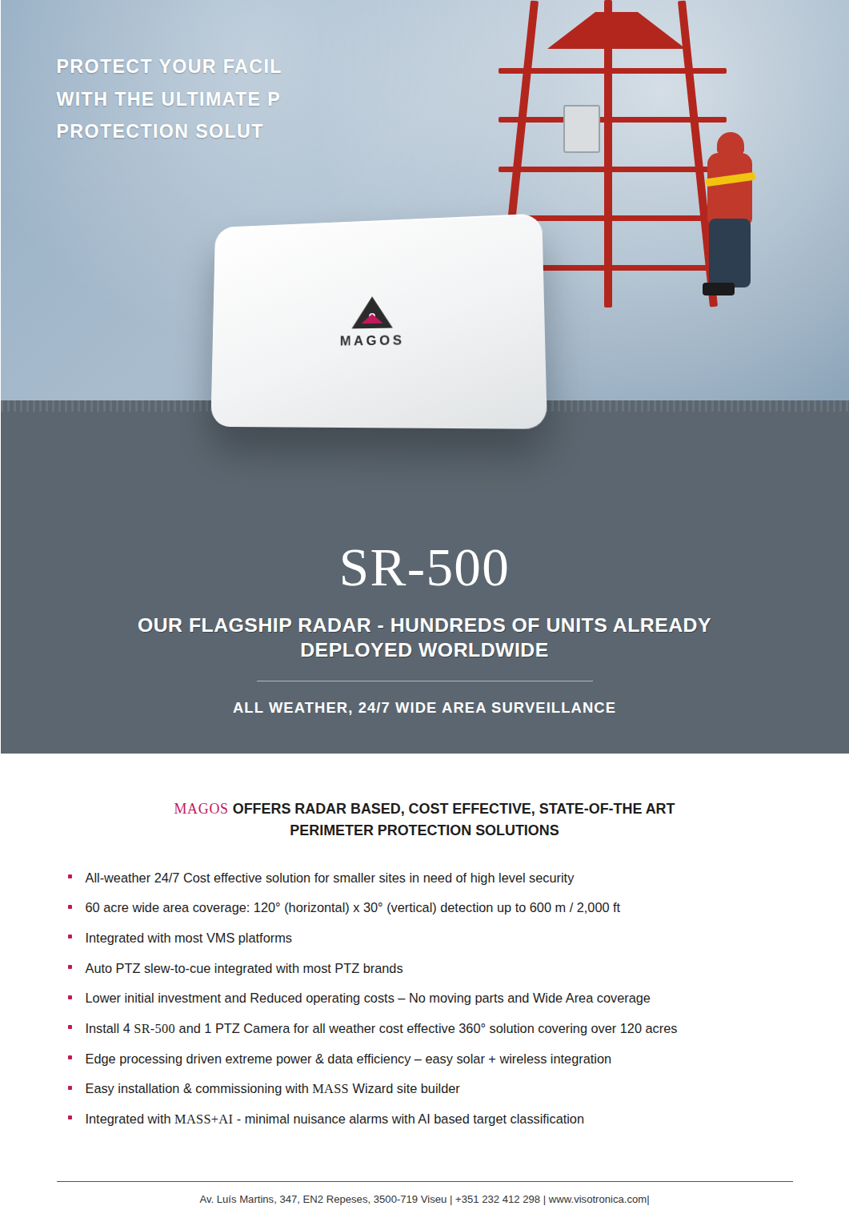PROTECT YOUR FACIL
WITH THE ULTIMATE P
PROTECTION SOLUT
MAGOS
SR-500
OUR FLAGSHIP RADAR - HUNDREDS OF UNITS ALREADY DEPLOYED WORLDWIDE
ALL WEATHER, 24/7 WIDE AREA SURVEILLANCE
MAGOS OFFERS RADAR BASED, COST EFFECTIVE, STATE-OF-THE ART
PERIMETER PROTECTION SOLUTIONS
All-weather 24/7 Cost effective solution for smaller sites in need of high level security
60 acre wide area coverage: 120° (horizontal) x 30° (vertical) detection up to 600 m / 2,000 ft
Integrated with most VMS platforms
Auto PTZ slew-to-cue integrated with most PTZ brands
Lower initial investment and Reduced operating costs – No moving parts and Wide Area coverage
Install 4 SR-500 and 1 PTZ Camera for all weather cost effective 360° solution covering over 120 acres
Edge processing driven extreme power & data efficiency – easy solar + wireless integration
Easy installation & commissioning with MASS Wizard site builder
Integrated with MASS+AI - minimal nuisance alarms with AI based target classification
Av. Luís Martins, 347, EN2 Repeses, 3500-719 Viseu | +351 232 412 298 | www.visotronica.com|